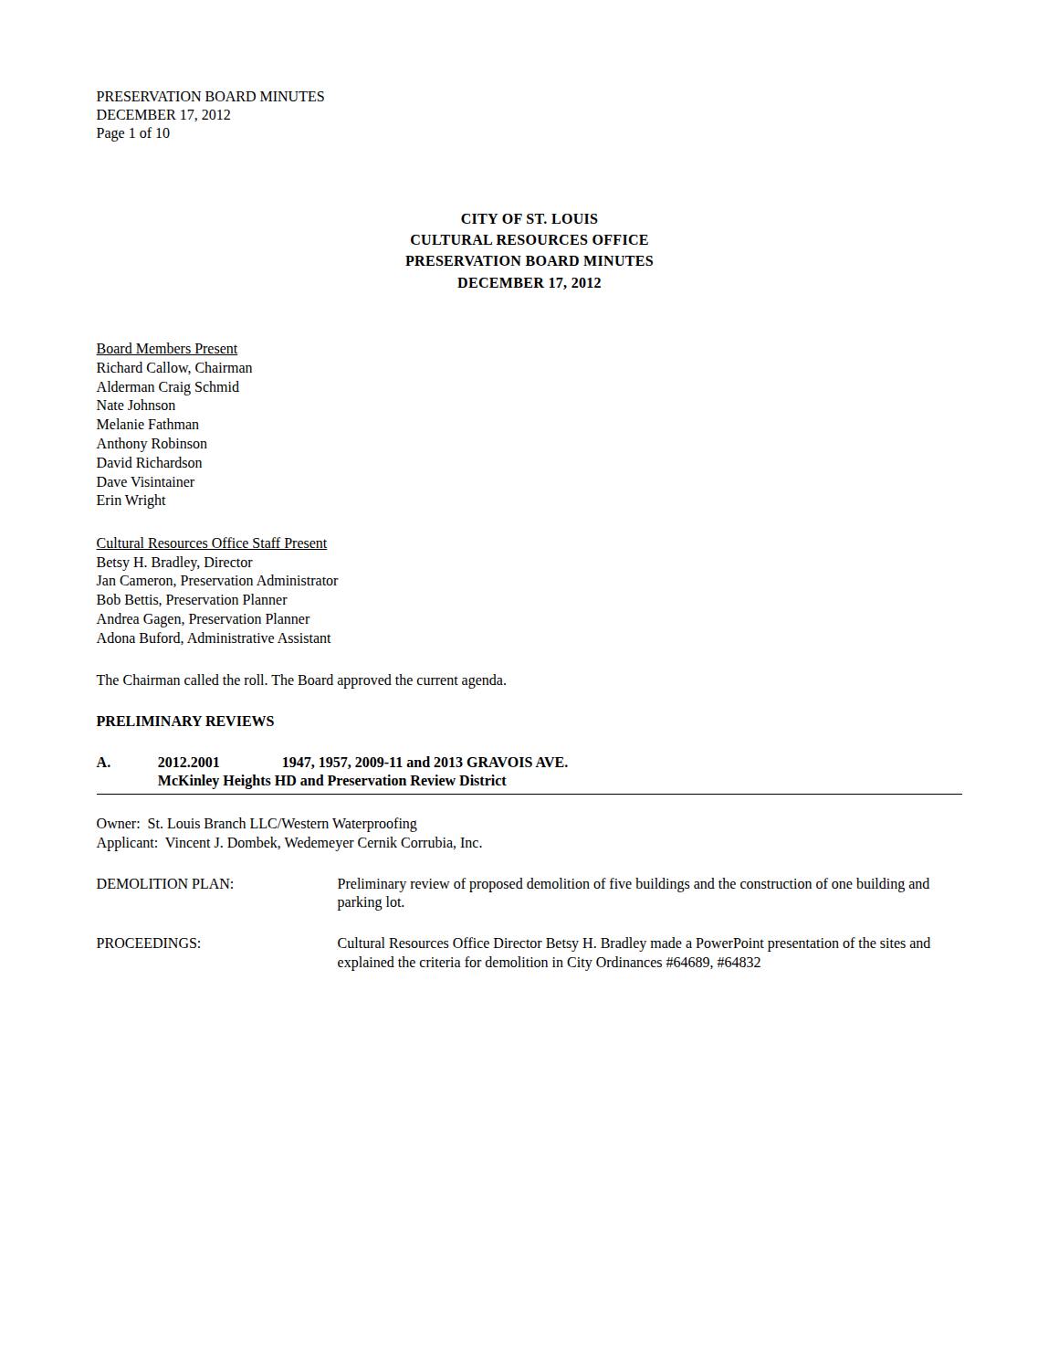PRESERVATION BOARD MINUTES
DECEMBER 17, 2012
Page 1 of 10
CITY OF ST. LOUIS
CULTURAL RESOURCES OFFICE
PRESERVATION BOARD MINUTES
DECEMBER 17, 2012
Board Members Present
Richard Callow, Chairman
Alderman Craig Schmid
Nate Johnson
Melanie Fathman
Anthony Robinson
David Richardson
Dave Visintainer
Erin Wright
Cultural Resources Office Staff Present
Betsy H. Bradley, Director
Jan Cameron, Preservation Administrator
Bob Bettis, Preservation Planner
Andrea Gagen, Preservation Planner
Adona Buford, Administrative Assistant
The Chairman called the roll. The Board approved the current agenda.
PRELIMINARY REVIEWS
| A. | 2012.2001 | 1947, 1957, 2009-11 and 2013 GRAVOIS AVE. |
| | McKinley Heights HD and Preservation Review District |
Owner: St. Louis Branch LLC/Western Waterproofing
Applicant: Vincent J. Dombek, Wedemeyer Cernik Corrubia, Inc.
| DEMOLITION PLAN: | Preliminary review of proposed demolition of five buildings and the construction of one building and parking lot. |
| PROCEEDINGS: | Cultural Resources Office Director Betsy H. Bradley made a PowerPoint presentation of the sites and explained the criteria for demolition in City Ordinances #64689, #64832 |